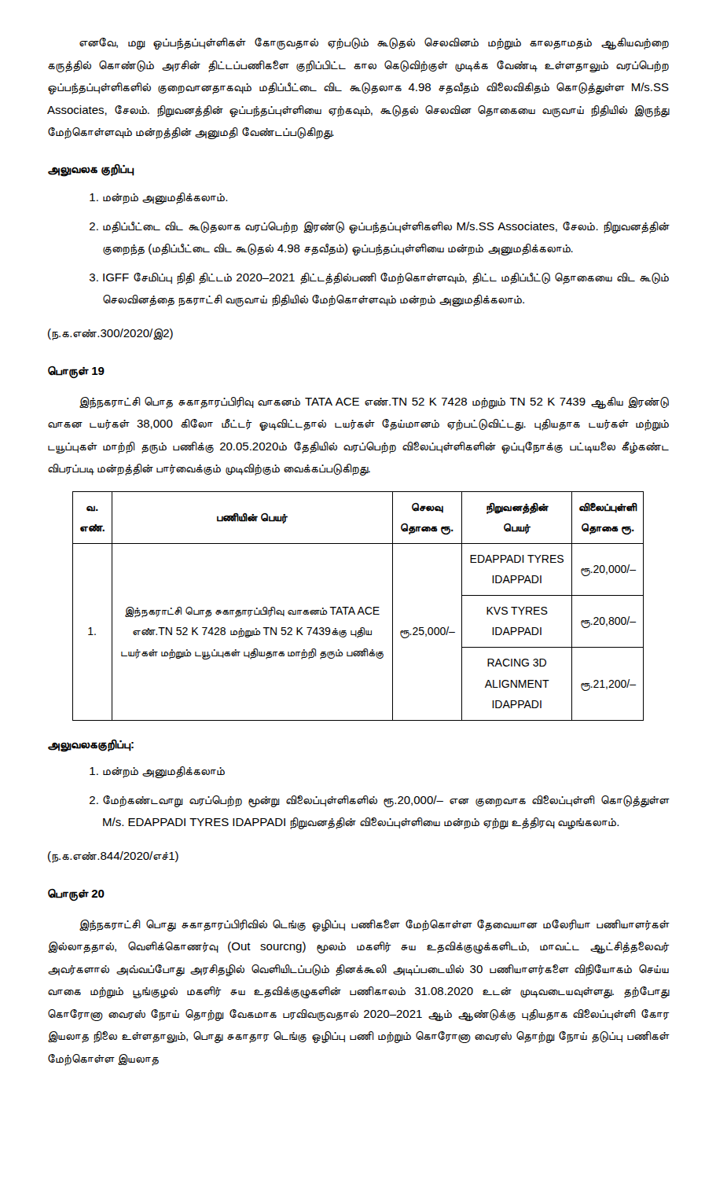எனவே, மறு ஒப்பந்தப்புள்ளிகள் கோருவதால் ஏற்படும் கூடுதல் செலவினம் மற்றும் காலதாமதம் ஆகியவற்றை கருத்தில் கொண்டும் அரசின் திட்டப்பணிகளை குறிப்பிட்ட கால கெடுவிற்குள் முடிக்க வேண்டி உள்ளதாலும் வரப்பெற்ற ஒப்பந்தப்புள்ளிகளில் குறைவானதாகவும் மதிப்பீட்டை விட கூடுதலாக 4.98 சதவீதம் விலைவிகிதம் கொடுத்துள்ள M/s.SS Associates, சேலம். நிறுவனத்தின் ஒப்பந்தப்புள்ளியை ஏற்கவும், கூடுதல் செலவின தொகையை வருவாய் நிதியில் இருந்து மேற்கொள்ளவும் மன்றத்தின் அனுமதி வேண்டப்படுகிறது.
அலுவலக குறிப்பு
மன்றம் அனுமதிக்கலாம்.
மதிப்பீட்டை விட கூடுதலாக வரப்பெற்ற இரண்டு ஒப்பந்தப்புள்ளிகளில M/s.SS Associates, சேலம். நிறுவனத்தின் குறைந்த (மதிப்பீட்டை விட கூடுதல் 4.98 சதவீதம்) ஒப்பந்தப்புள்ளியை மன்றம் அனுமதிக்கலாம்.
IGFF சேமிப்பு நிதி திட்டம் 2020–2021 திட்டத்தில்பணி மேற்கொள்ளவும், திட்ட மதிப்பீட்டு தொகையை விட கூடும் செலவினத்தை நகராட்சி வருவாய் நிதியில் மேற்கொள்ளவும் மன்றம் அனுமதிக்கலாம்.
(ந.க.எண்.300/2020/இ2)
பொருள் 19
இந்நகராட்சி பொத சுகாதாரப்பிரிவு வாகனம் TATA ACE எண்.TN 52 K 7428 மற்றும் TN 52 K 7439 ஆகிய இரண்டு வாகன டயர்கள் 38,000 கிலோ மீட்டர் ஓடிவிட்டதால் டயர்கள் தேய்மானம் ஏற்பட்டுவிட்டது. புதியதாக டயர்கள் மற்றும் டயூப்புகள் மாற்றி தரும் பணிக்கு 20.05.2020ம் தேதியில் வரப்பெற்ற விலைப்புள்ளிகளின் ஒப்புநோக்கு பட்டியலை கீழ்கண்ட விபரப்படி மன்றத்தின் பார்வைக்கும் முடிவிற்கும் வைக்கப்படுகிறது.
| வ. எண். | பணியின் பெயர் | செலவு தொகை ரூ. | நிறுவனத்தின் பெயர் | விலைப்புள்ளி தொகை ரூ. |
| --- | --- | --- | --- | --- |
| 1. | இந்நகராட்சி பொத சுகாதாரப்பிரிவு வாகனம் TATA ACE எண்.TN 52 K 7428 மற்றும் TN 52 K 7439க்கு புதிய டயர்கள் மற்றும் டயூப்புகள் புதியதாக மாற்றி தரும் பணிக்கு | ரூ.25,000/– | EDAPPADI TYRES IDAPPADI | ரூ.20,000/– |
| KVS TYRES IDAPPADI | ரூ.20,800/– |
| RACING 3D ALIGNMENT IDAPPADI | ரூ.21,200/– |
அலுவலககுறிப்பு:
மன்றம் அனுமதிக்கலாம்
மேற்கண்டவாறு வரப்பெற்ற மூன்று விலைப்புள்ளிகளில் ரூ.20,000/– என குறைவாக விலைப்புள்ளி கொடுத்துள்ள M/s. EDAPPADI TYRES IDAPPADI நிறுவனத்தின் விலைப்புள்ளியை மன்றம் ஏற்று உத்திரவு வழங்கலாம்.
(ந.க.எண்.844/2020/எச்1)
பொருள் 20
இந்நகராட்சி பொது சுகாதாரப்பிரிவில் டெங்கு ஒழிப்பு பணிகளை மேற்கொள்ள தேவையான மலேரியா பணியாளர்கள் இல்லாததால், வெளிக்கொணர்வு (Out sourcng) மூலம் மகளிர் சுய உதவிக்குழுக்களிடம், மாவட்ட ஆட்சித்தலைவர் அவர்களால் அவ்வப்போது அரசிதழில் வெளியிடப்படும் தினக்கூலி அடிப்படையில் 30 பணியாளர்களை விநியோகம் செய்ய வாகை மற்றும் பூங்குழல் மகளிர் சுய உதவிக்குழுகளின் பணிகாலம் 31.08.2020 உடன் முடிவடையவுள்ளது. தற்போது கொரோனா வைரஸ் நோய் தொற்று வேகமாக பரவிவருவதால் 2020–2021 ஆம் ஆண்டுக்கு புதியதாக விலைப்புள்ளி கோர இயலாத நிலை உள்ளதாலும், பொது சுகாதார டெங்கு ஒழிப்பு பணி மற்றும் கொரோனா வைரஸ் தொற்று நோய் தடுப்பு பணிகள் மேற்கொள்ள இயலாத